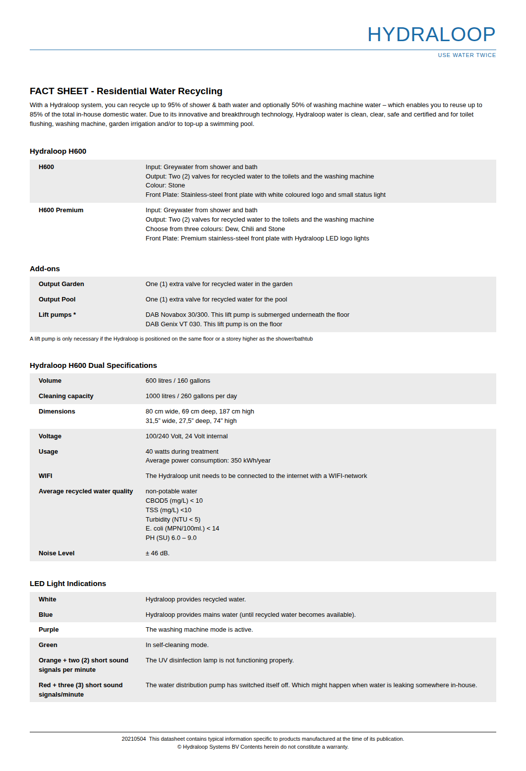HYDRALOOP
USE WATER TWICE
FACT SHEET - Residential Water Recycling
With a Hydraloop system, you can recycle up to 95% of shower & bath water and optionally 50% of washing machine water – which enables you to reuse up to 85% of the total in-house domestic water. Due to its innovative and breakthrough technology, Hydraloop water is clean, clear, safe and certified and for toilet flushing, washing machine, garden irrigation and/or to top-up a swimming pool.
Hydraloop H600
| H600 | Input: Greywater from shower and bath Output: Two (2) valves for recycled water to the toilets and the washing machine Colour: Stone Front Plate: Stainless-steel front plate with white coloured logo and small status light |
| H600 Premium | Input: Greywater from shower and bath Output: Two (2) valves for recycled water to the toilets and the washing machine Choose from three colours: Dew, Chili and Stone Front Plate: Premium stainless-steel front plate with Hydraloop LED logo lights |
Add-ons
| Output Garden | One (1) extra valve for recycled water in the garden |
| Output Pool | One (1) extra valve for recycled water for the pool |
| Lift pumps * | DAB Novabox 30/300. This lift pump is submerged underneath the floor DAB Genix VT 030. This lift pump is on the floor |
A lift pump is only necessary if the Hydraloop is positioned on the same floor or a storey higher as the shower/bathtub
Hydraloop H600 Dual Specifications
| Volume | 600 litres / 160 gallons |
| Cleaning capacity | 1000 litres / 260 gallons per day |
| Dimensions | 80 cm wide, 69 cm deep, 187 cm high 31,5” wide, 27,5” deep, 74” high |
| Voltage | 100/240 Volt, 24 Volt internal |
| Usage | 40 watts during treatment Average power consumption: 350 kWh/year |
| WIFI | The Hydraloop unit needs to be connected to the internet with a WIFI-network |
| Average recycled water quality | non-potable water CBOD5 (mg/L) < 10 TSS (mg/L) <10 Turbidity (NTU < 5) E. coli (MPN/100ml.) < 14 PH (SU) 6.0 – 9.0 |
| Noise Level | ± 46 dB. |
LED Light Indications
| White | Hydraloop provides recycled water. |
| Blue | Hydraloop provides mains water (until recycled water becomes available). |
| Purple | The washing machine mode is active. |
| Green | In self-cleaning mode. |
| Orange + two (2) short sound signals per minute | The UV disinfection lamp is not functioning properly. |
| Red + three (3) short sound signals/minute | The water distribution pump has switched itself off. Which might happen when water is leaking somewhere in-house. |
20210504 This datasheet contains typical information specific to products manufactured at the time of its publication.
© Hydraloop Systems BV Contents herein do not constitute a warranty.